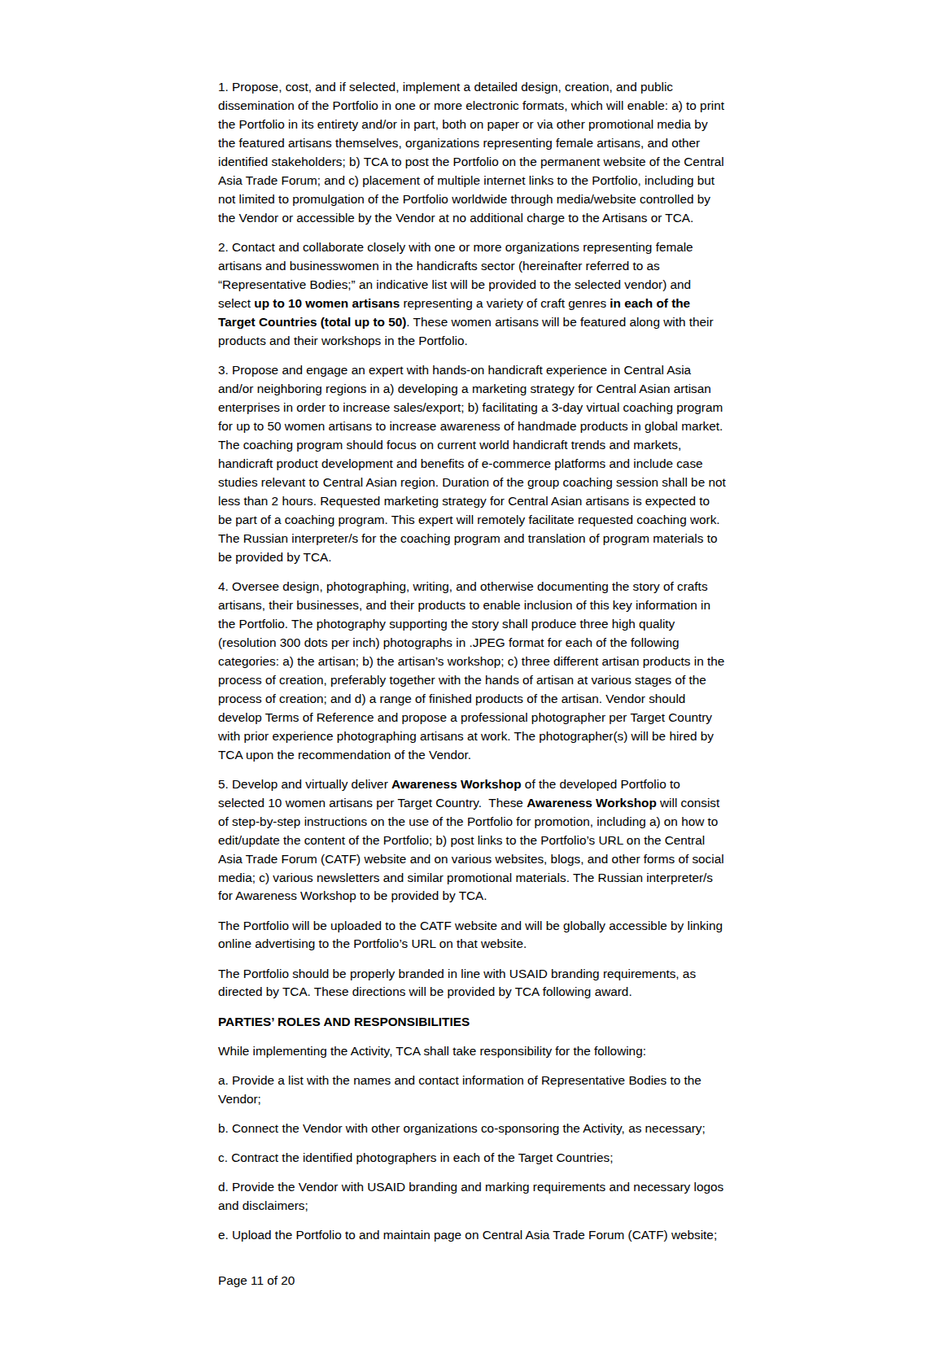1. Propose, cost, and if selected, implement a detailed design, creation, and public dissemination of the Portfolio in one or more electronic formats, which will enable: a) to print the Portfolio in its entirety and/or in part, both on paper or via other promotional media by the featured artisans themselves, organizations representing female artisans, and other identified stakeholders; b) TCA to post the Portfolio on the permanent website of the Central Asia Trade Forum; and c) placement of multiple internet links to the Portfolio, including but not limited to promulgation of the Portfolio worldwide through media/website controlled by the Vendor or accessible by the Vendor at no additional charge to the Artisans or TCA.
2. Contact and collaborate closely with one or more organizations representing female artisans and businesswomen in the handicrafts sector (hereinafter referred to as “Representative Bodies;” an indicative list will be provided to the selected vendor) and select up to 10 women artisans representing a variety of craft genres in each of the Target Countries (total up to 50). These women artisans will be featured along with their products and their workshops in the Portfolio.
3. Propose and engage an expert with hands-on handicraft experience in Central Asia and/or neighboring regions in a) developing a marketing strategy for Central Asian artisan enterprises in order to increase sales/export; b) facilitating a 3-day virtual coaching program for up to 50 women artisans to increase awareness of handmade products in global market. The coaching program should focus on current world handicraft trends and markets, handicraft product development and benefits of e-commerce platforms and include case studies relevant to Central Asian region. Duration of the group coaching session shall be not less than 2 hours. Requested marketing strategy for Central Asian artisans is expected to be part of a coaching program. This expert will remotely facilitate requested coaching work. The Russian interpreter/s for the coaching program and translation of program materials to be provided by TCA.
4. Oversee design, photographing, writing, and otherwise documenting the story of crafts artisans, their businesses, and their products to enable inclusion of this key information in the Portfolio. The photography supporting the story shall produce three high quality (resolution 300 dots per inch) photographs in .JPEG format for each of the following categories: a) the artisan; b) the artisan’s workshop; c) three different artisan products in the process of creation, preferably together with the hands of artisan at various stages of the process of creation; and d) a range of finished products of the artisan. Vendor should develop Terms of Reference and propose a professional photographer per Target Country with prior experience photographing artisans at work. The photographer(s) will be hired by TCA upon the recommendation of the Vendor.
5. Develop and virtually deliver Awareness Workshop of the developed Portfolio to selected 10 women artisans per Target Country. These Awareness Workshop will consist of step-by-step instructions on the use of the Portfolio for promotion, including a) on how to edit/update the content of the Portfolio; b) post links to the Portfolio’s URL on the Central Asia Trade Forum (CATF) website and on various websites, blogs, and other forms of social media; c) various newsletters and similar promotional materials. The Russian interpreter/s for Awareness Workshop to be provided by TCA.
The Portfolio will be uploaded to the CATF website and will be globally accessible by linking online advertising to the Portfolio’s URL on that website.
The Portfolio should be properly branded in line with USAID branding requirements, as directed by TCA. These directions will be provided by TCA following award.
PARTIES’ ROLES AND RESPONSIBILITIES
While implementing the Activity, TCA shall take responsibility for the following:
a. Provide a list with the names and contact information of Representative Bodies to the Vendor;
b. Connect the Vendor with other organizations co-sponsoring the Activity, as necessary;
c. Contract the identified photographers in each of the Target Countries;
d. Provide the Vendor with USAID branding and marking requirements and necessary logos and disclaimers;
e. Upload the Portfolio to and maintain page on Central Asia Trade Forum (CATF) website;
Page 11 of 20